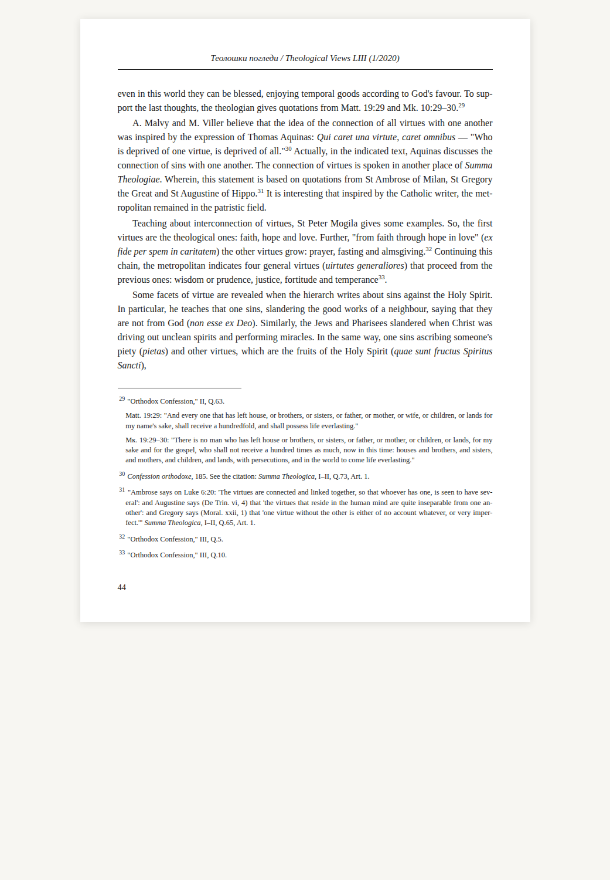Теолошки погледи / Theological Views LIII (1/2020)
even in this world they can be blessed, enjoying temporal goods according to God's favour. To support the last thoughts, the theologian gives quotations from Matt. 19:29 and Mk. 10:29–30.29
A. Malvy and M. Viller believe that the idea of the connection of all virtues with one another was inspired by the expression of Thomas Aquinas: Qui caret una virtute, caret omnibus — "Who is deprived of one virtue, is deprived of all."30 Actually, in the indicated text, Aquinas discusses the connection of sins with one another. The connection of virtues is spoken in another place of Summa Theologiae. Wherein, this statement is based on quotations from St Ambrose of Milan, St Gregory the Great and St Augustine of Hippo.31 It is interesting that inspired by the Catholic writer, the metropolitan remained in the patristic field.
Teaching about interconnection of virtues, St Peter Mogila gives some examples. So, the first virtues are the theological ones: faith, hope and love. Further, "from faith through hope in love" (ex fide per spem in caritatem) the other virtues grow: prayer, fasting and almsgiving.32 Continuing this chain, the metropolitan indicates four general virtues (uirtutes generaliores) that proceed from the previous ones: wisdom or prudence, justice, fortitude and temperance33.
Some facets of virtue are revealed when the hierarch writes about sins against the Holy Spirit. In particular, he teaches that one sins, slandering the good works of a neighbour, saying that they are not from God (non esse ex Deo). Similarly, the Jews and Pharisees slandered when Christ was driving out unclean spirits and performing miracles. In the same way, one sins ascribing someone's piety (pietas) and other virtues, which are the fruits of the Holy Spirit (quae sunt fructus Spiritus Sancti),
29 "Orthodox Confession," II, Q.63.
Matt. 19:29: "And every one that has left house, or brothers, or sisters, or father, or mother, or wife, or children, or lands for my name's sake, shall receive a hundredfold, and shall possess life everlasting."
Мк. 19:29–30: "There is no man who has left house or brothers, or sisters, or father, or mother, or children, or lands, for my sake and for the gospel, who shall not receive a hundred times as much, now in this time: houses and brothers, and sisters, and mothers, and children, and lands, with persecutions, and in the world to come life everlasting."
30 Confession orthodoxe, 185. See the citation: Summa Theologica, I–II, Q.73, Art. 1.
31 "Ambrose says on Luke 6:20: 'The virtues are connected and linked together, so that whoever has one, is seen to have several': and Augustine says (De Trin. vi, 4) that 'the virtues that reside in the human mind are quite inseparable from one another': and Gregory says (Moral. xxii, 1) that 'one virtue without the other is either of no account whatever, or very imperfect.'" Summa Theologica, I–II, Q.65, Art. 1.
32 "Orthodox Confession," III, Q.5.
33 "Orthodox Confession," III, Q.10.
44